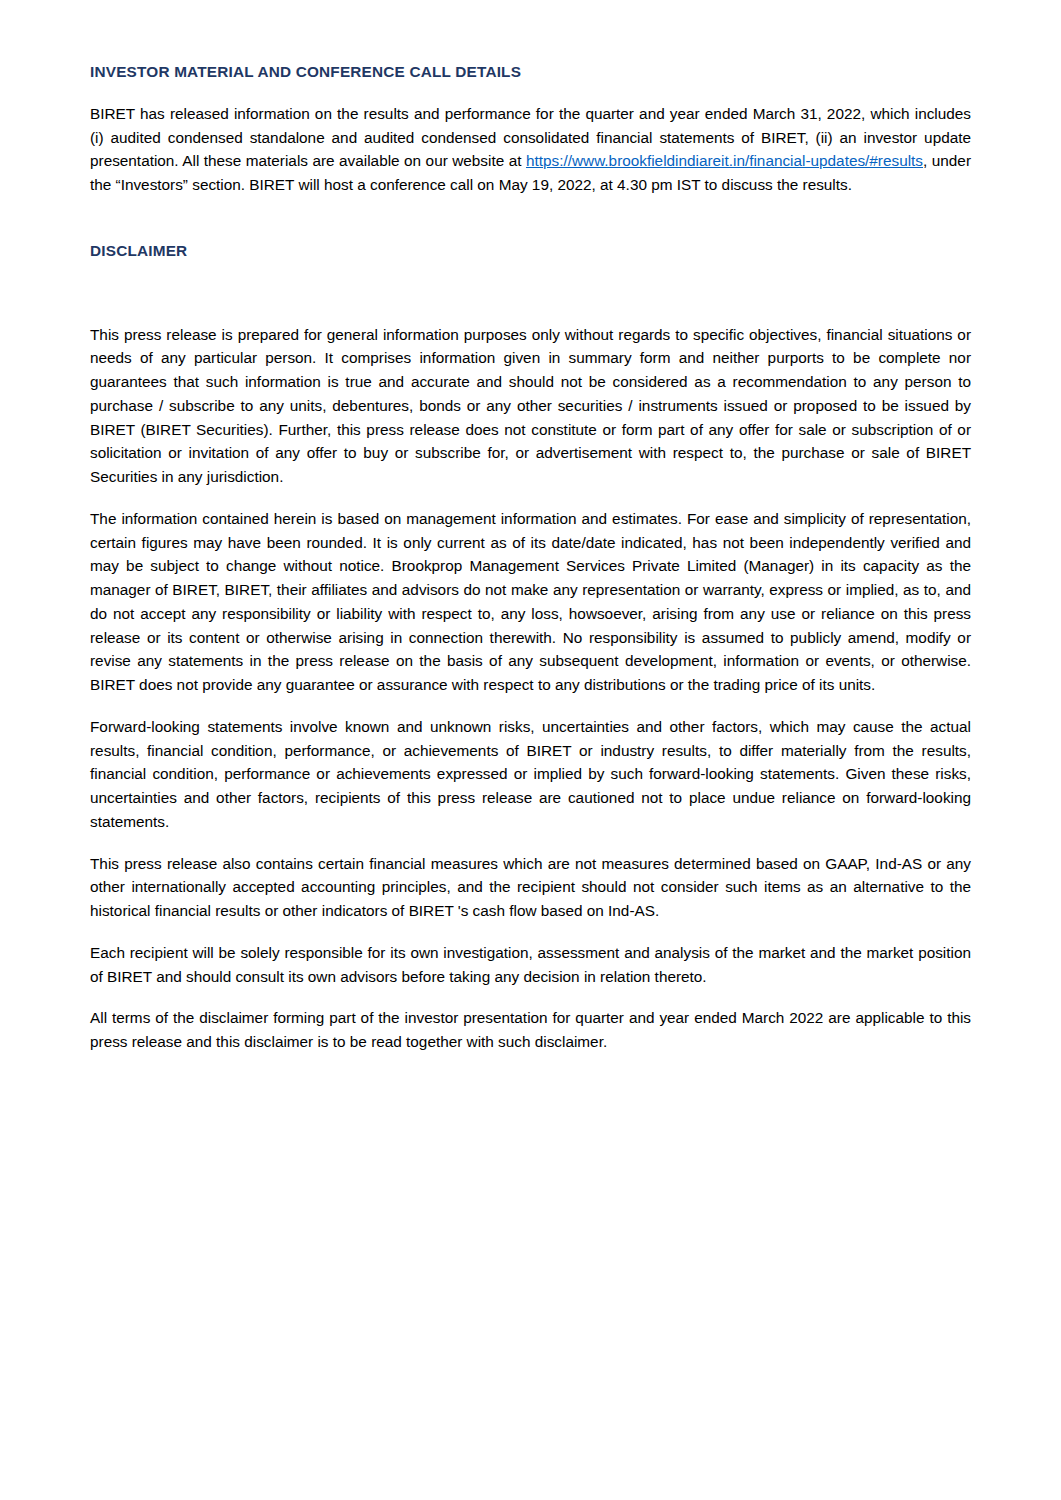INVESTOR MATERIAL AND CONFERENCE CALL DETAILS
BIRET has released information on the results and performance for the quarter and year ended March 31, 2022, which includes (i) audited condensed standalone and audited condensed consolidated financial statements of BIRET, (ii) an investor update presentation. All these materials are available on our website at https://www.brookfieldindiareit.in/financial-updates/#results, under the “Investors” section. BIRET will host a conference call on May 19, 2022, at 4.30 pm IST to discuss the results.
DISCLAIMER
This press release is prepared for general information purposes only without regards to specific objectives, financial situations or needs of any particular person. It comprises information given in summary form and neither purports to be complete nor guarantees that such information is true and accurate and should not be considered as a recommendation to any person to purchase / subscribe to any units, debentures, bonds or any other securities / instruments issued or proposed to be issued by BIRET (BIRET Securities). Further, this press release does not constitute or form part of any offer for sale or subscription of or solicitation or invitation of any offer to buy or subscribe for, or advertisement with respect to, the purchase or sale of BIRET Securities in any jurisdiction.
The information contained herein is based on management information and estimates. For ease and simplicity of representation, certain figures may have been rounded. It is only current as of its date/date indicated, has not been independently verified and may be subject to change without notice. Brookprop Management Services Private Limited (Manager) in its capacity as the manager of BIRET, BIRET, their affiliates and advisors do not make any representation or warranty, express or implied, as to, and do not accept any responsibility or liability with respect to, any loss, howsoever, arising from any use or reliance on this press release or its content or otherwise arising in connection therewith. No responsibility is assumed to publicly amend, modify or revise any statements in the press release on the basis of any subsequent development, information or events, or otherwise. BIRET does not provide any guarantee or assurance with respect to any distributions or the trading price of its units.
Forward-looking statements involve known and unknown risks, uncertainties and other factors, which may cause the actual results, financial condition, performance, or achievements of BIRET or industry results, to differ materially from the results, financial condition, performance or achievements expressed or implied by such forward-looking statements. Given these risks, uncertainties and other factors, recipients of this press release are cautioned not to place undue reliance on forward-looking statements.
This press release also contains certain financial measures which are not measures determined based on GAAP, Ind-AS or any other internationally accepted accounting principles, and the recipient should not consider such items as an alternative to the historical financial results or other indicators of BIRET 's cash flow based on Ind-AS.
Each recipient will be solely responsible for its own investigation, assessment and analysis of the market and the market position of BIRET and should consult its own advisors before taking any decision in relation thereto.
All terms of the disclaimer forming part of the investor presentation for quarter and year ended March 2022 are applicable to this press release and this disclaimer is to be read together with such disclaimer.